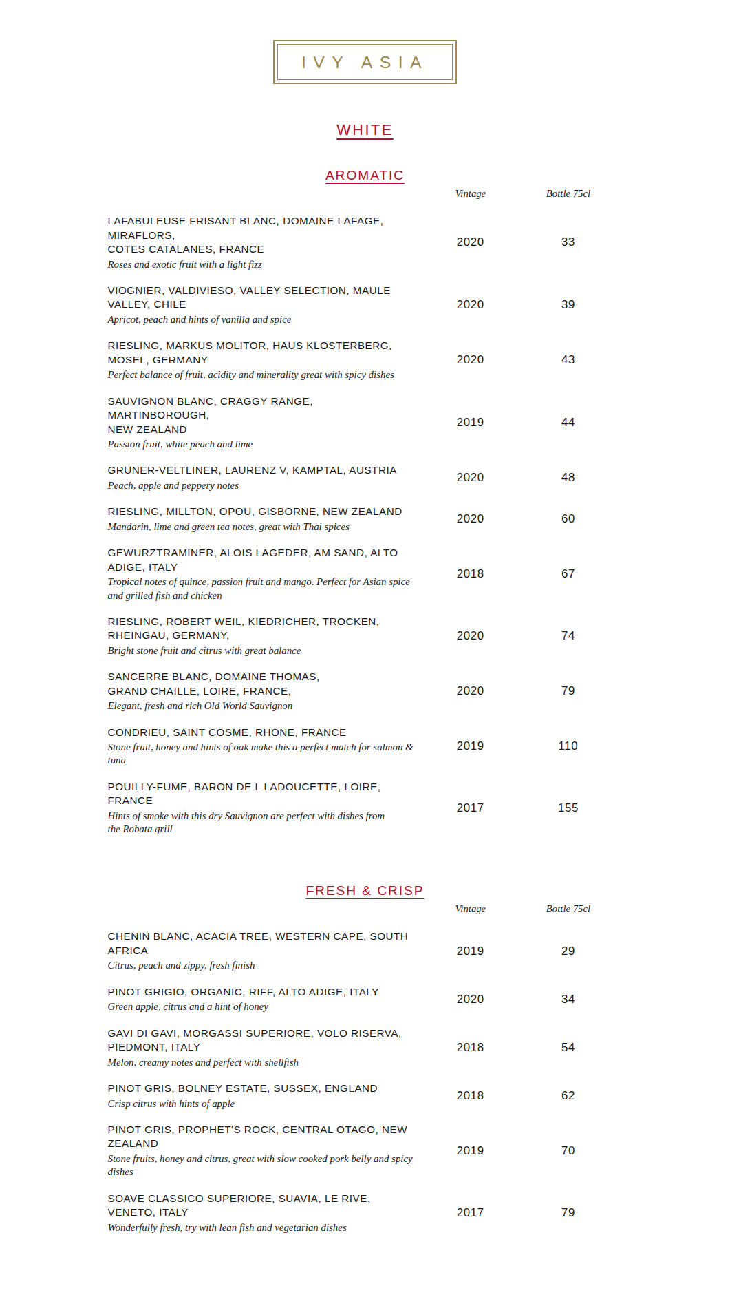IVY ASIA
WHITE
AROMATIC
| | Vintage | Bottle 75cl |
| --- | --- | --- |
| LAFABULEUSE FRISANT BLANC, DOMAINE LAFAGE, MIRAFLORS, COTES CATALANES, FRANCE Roses and exotic fruit with a light fizz | 2020 | 33 |
| VIOGNIER, VALDIVIESO, VALLEY SELECTION, MAULE VALLEY, CHILE Apricot, peach and hints of vanilla and spice | 2020 | 39 |
| RIESLING, MARKUS MOLITOR, HAUS KLOSTERBERG, MOSEL, GERMANY Perfect balance of fruit, acidity and minerality great with spicy dishes | 2020 | 43 |
| SAUVIGNON BLANC, CRAGGY RANGE, MARTINBOROUGH, NEW ZEALAND Passion fruit, white peach and lime | 2019 | 44 |
| GRUNER-VELTLINER, LAURENZ V, KAMPTAL, AUSTRIA Peach, apple and peppery notes | 2020 | 48 |
| RIESLING, MILLTON, OPOU, GISBORNE, NEW ZEALAND Mandarin, lime and green tea notes, great with Thai spices | 2020 | 60 |
| GEWURZTRAMINER, ALOIS LAGEDER, AM SAND, ALTO ADIGE, ITALY Tropical notes of quince, passion fruit and mango. Perfect for Asian spice and grilled fish and chicken | 2018 | 67 |
| RIESLING, ROBERT WEIL, KIEDRICHER, TROCKEN, RHEINGAU, GERMANY, Bright stone fruit and citrus with great balance | 2020 | 74 |
| SANCERRE BLANC, DOMAINE THOMAS, GRAND CHAILLE, LOIRE, FRANCE, Elegant, fresh and rich Old World Sauvignon | 2020 | 79 |
| CONDRIEU, SAINT COSME, RHONE, FRANCE Stone fruit, honey and hints of oak make this a perfect match for salmon & tuna | 2019 | 110 |
| POUILLY-FUME, BARON DE L LADOUCETTE, LOIRE, FRANCE Hints of smoke with this dry Sauvignon are perfect with dishes from the Robata grill | 2017 | 155 |
FRESH & CRISP
| | Vintage | Bottle 75cl |
| --- | --- | --- |
| CHENIN BLANC, ACACIA TREE, WESTERN CAPE, SOUTH AFRICA Citrus, peach and zippy, fresh finish | 2019 | 29 |
| PINOT GRIGIO, ORGANIC, RIFF, ALTO ADIGE, ITALY Green apple, citrus and a hint of honey | 2020 | 34 |
| GAVI DI GAVI, MORGASSI SUPERIORE, VOLO RISERVA, PIEDMONT, ITALY Melon, creamy notes and perfect with shellfish | 2018 | 54 |
| PINOT GRIS, BOLNEY ESTATE, SUSSEX, ENGLAND Crisp citrus with hints of apple | 2018 | 62 |
| PINOT GRIS, PROPHET'S ROCK, CENTRAL OTAGO, NEW ZEALAND Stone fruits, honey and citrus, great with slow cooked pork belly and spicy dishes | 2019 | 70 |
| SOAVE CLASSICO SUPERIORE, SUAVIA, LE RIVE, VENETO, ITALY Wonderfully fresh, try with lean fish and vegetarian dishes | 2017 | 79 |